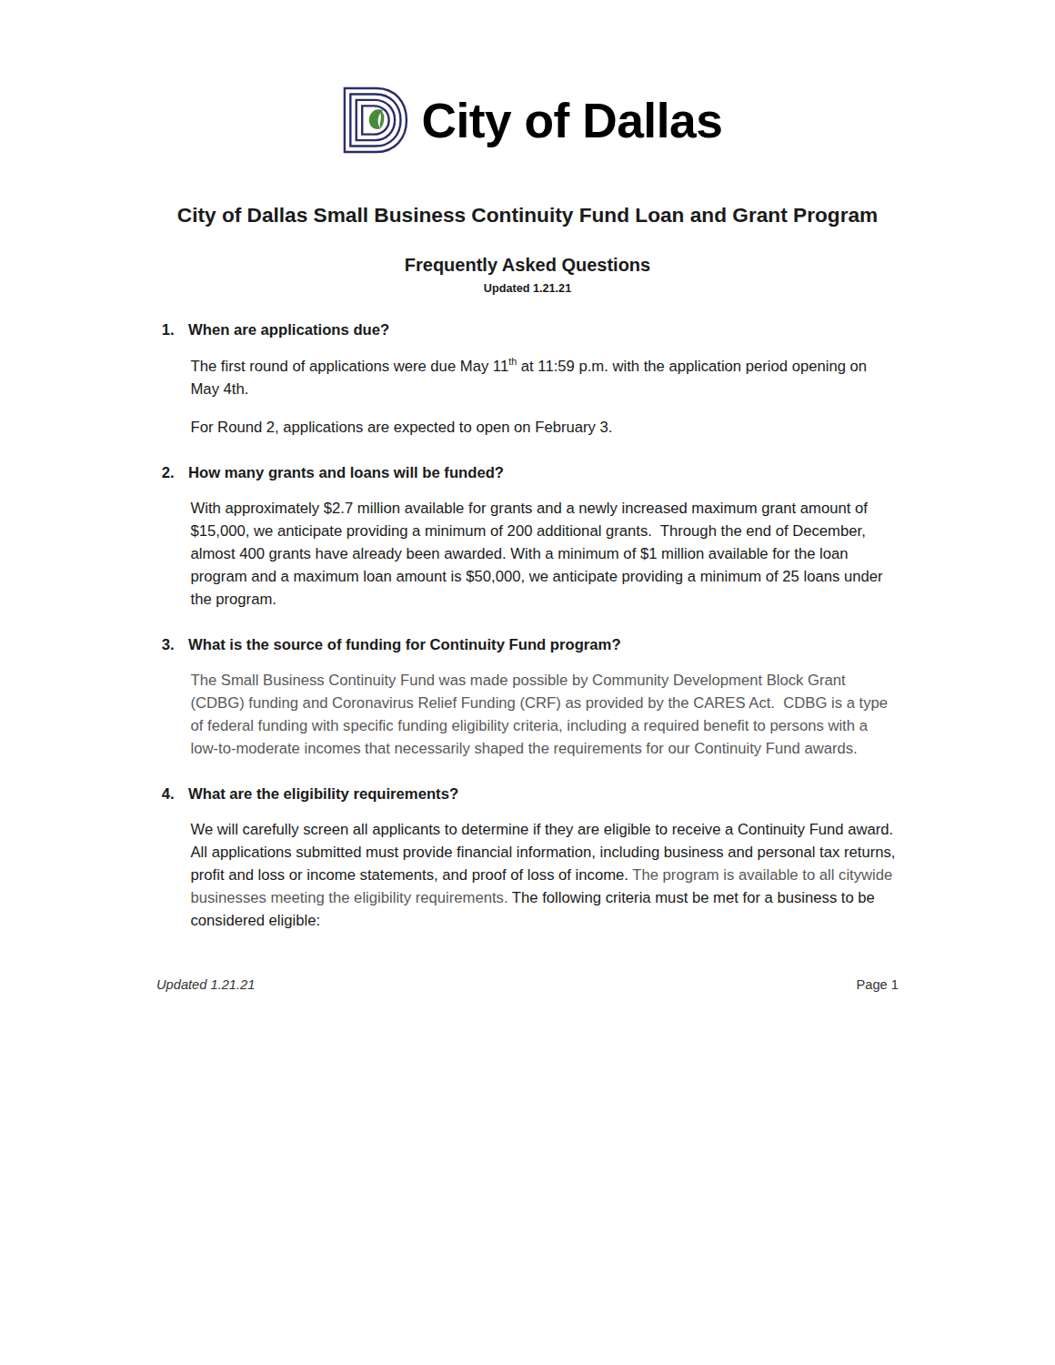City of Dallas D logo
City of Dallas
City of Dallas Small Business Continuity Fund Loan and Grant Program
Frequently Asked Questions
Updated 1.21.21
When are applications due?
The first round of applications were due May 11th at 11:59 p.m. with the application period opening on May 4th.
For Round 2, applications are expected to open on February 3.
How many grants and loans will be funded?
With approximately $2.7 million available for grants and a newly increased maximum grant amount of $15,000, we anticipate providing a minimum of 200 additional grants. Through the end of December, almost 400 grants have already been awarded. With a minimum of $1 million available for the loan program and a maximum loan amount is $50,000, we anticipate providing a minimum of 25 loans under the program.
What is the source of funding for Continuity Fund program?
The Small Business Continuity Fund was made possible by Community Development Block Grant (CDBG) funding and Coronavirus Relief Funding (CRF) as provided by the CARES Act. CDBG is a type of federal funding with specific funding eligibility criteria, including a required benefit to persons with a low-to-moderate incomes that necessarily shaped the requirements for our Continuity Fund awards.
What are the eligibility requirements?
We will carefully screen all applicants to determine if they are eligible to receive a Continuity Fund award. All applications submitted must provide financial information, including business and personal tax returns, profit and loss or income statements, and proof of loss of income. The program is available to all citywide businesses meeting the eligibility requirements. The following criteria must be met for a business to be considered eligible:
Updated 1.21.21
Page 1